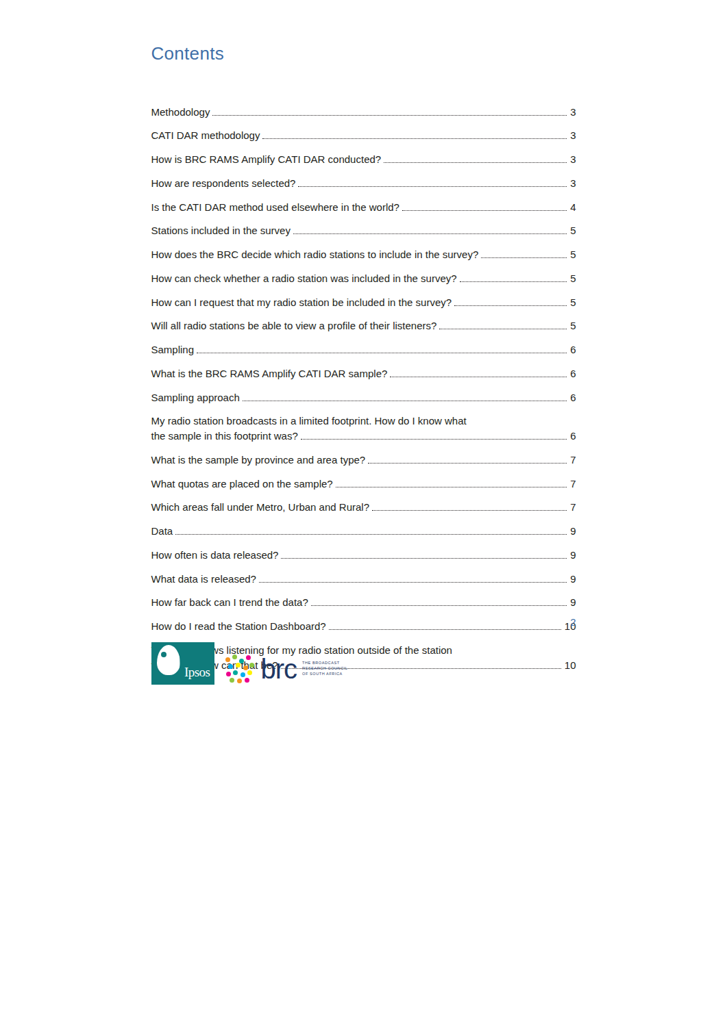Contents
Methodology 3
CATI DAR methodology 3
How is BRC RAMS Amplify CATI DAR conducted? 3
How are respondents selected? 3
Is the CATI DAR method used elsewhere in the world? 4
Stations included in the survey 5
How does the BRC decide which radio stations to include in the survey? 5
How can check whether a radio station was included in the survey? 5
How can I request that my radio station be included in the survey? 5
Will all radio stations be able to view a profile of their listeners? 5
Sampling 6
What is the BRC RAMS Amplify CATI DAR sample? 6
Sampling approach 6
My radio station broadcasts in a limited footprint. How do I know what the sample in this footprint was? 6
What is the sample by province and area type? 7
What quotas are placed on the sample? 7
Which areas fall under Metro, Urban and Rural? 7
Data 9
How often is data released? 9
What data is released? 9
How far back can I trend the data? 9
How do I read the Station Dashboard? 10
The data shows listening for my radio station outside of the station footprint – how can that be? 10
2
Ipsos
brc
The Broadcast
Research Council
of South Africa